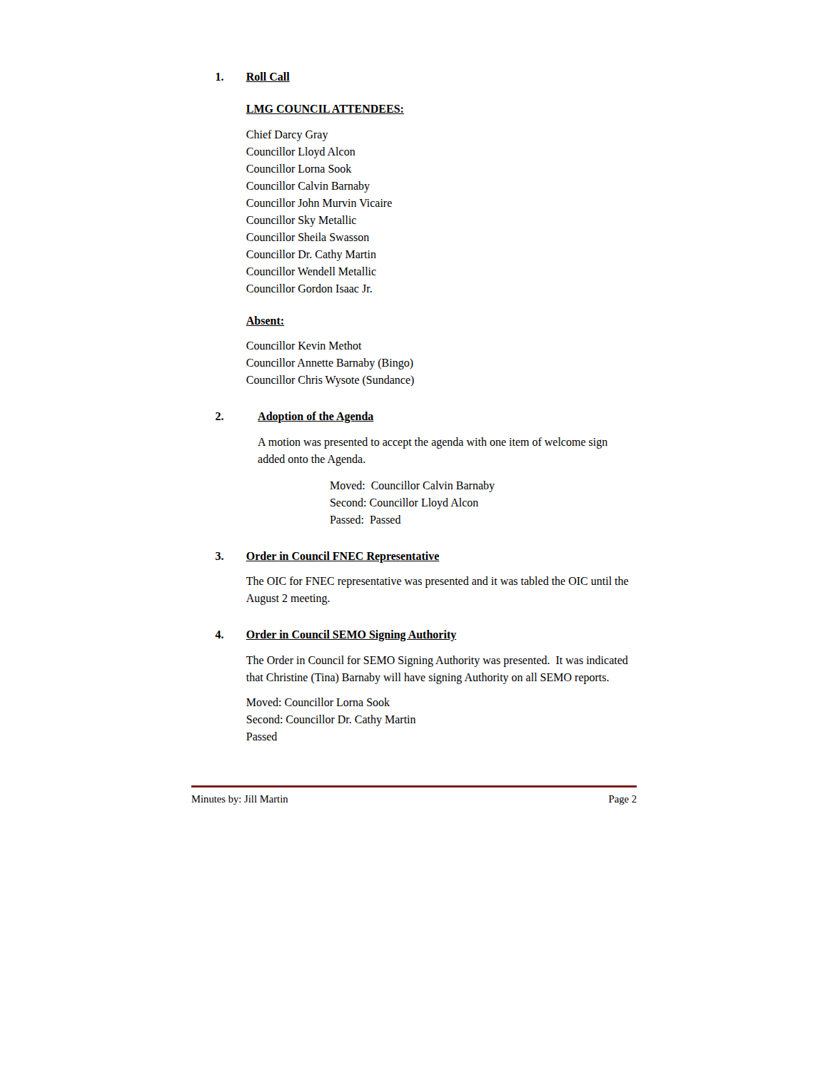1. Roll Call
LMG COUNCIL ATTENDEES:
Chief Darcy Gray
Councillor Lloyd Alcon
Councillor Lorna Sook
Councillor Calvin Barnaby
Councillor John Murvin Vicaire
Councillor Sky Metallic
Councillor Sheila Swasson
Councillor Dr. Cathy Martin
Councillor Wendell Metallic
Councillor Gordon Isaac Jr.
Absent:
Councillor Kevin Methot
Councillor Annette Barnaby (Bingo)
Councillor Chris Wysote (Sundance)
2. Adoption of the Agenda
A motion was presented to accept the agenda with one item of welcome sign added onto the Agenda.
Moved: Councillor Calvin Barnaby
Second: Councillor Lloyd Alcon
Passed: Passed
3. Order in Council FNEC Representative
The OIC for FNEC representative was presented and it was tabled the OIC until the August 2 meeting.
4. Order in Council SEMO Signing Authority
The Order in Council for SEMO Signing Authority was presented. It was indicated that Christine (Tina) Barnaby will have signing Authority on all SEMO reports.
Moved: Councillor Lorna Sook
Second: Councillor Dr. Cathy Martin
Passed
Minutes by: Jill Martin Page 2